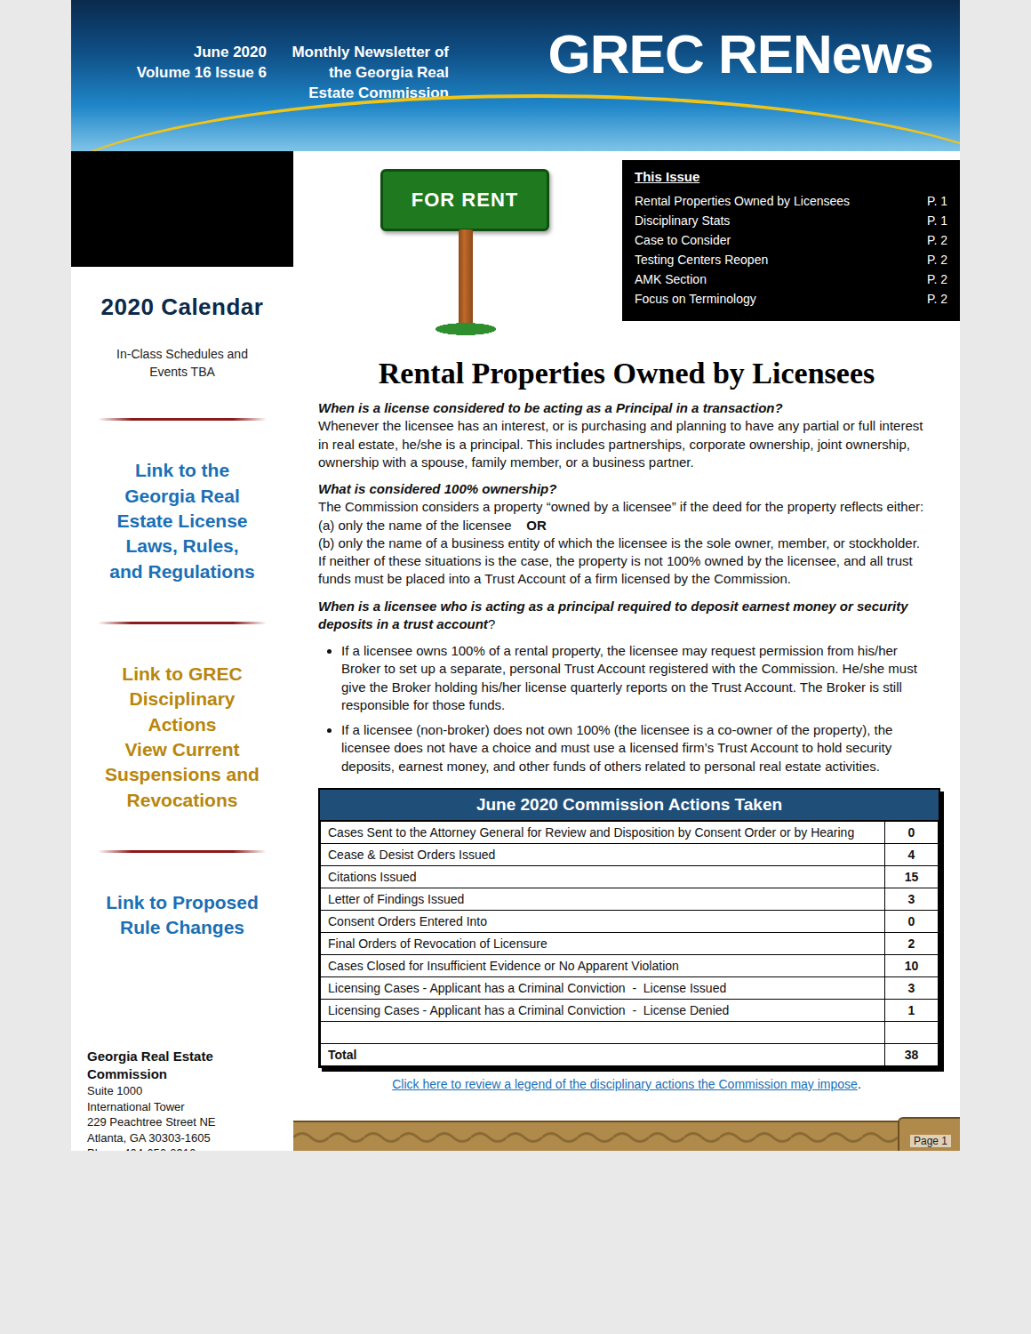June 2020
Volume 16 Issue 6
Monthly Newsletter of
the Georgia Real
Estate Commission
GREC RENews
2020 Calendar
In-Class Schedules and
Events TBA
Link to the
Georgia Real
Estate License
Laws, Rules,
and Regulations
Link to GREC
Disciplinary
Actions
View Current
Suspensions and
Revocations
Link to Proposed
Rule Changes
Georgia Real Estate
Commission
Suite 1000
International Tower
229 Peachtree Street NE
Atlanta, GA 30303-1605
Phone 404-656-3916
This Issue
| Rental Properties Owned by Licensees | P. 1 |
| Disciplinary Stats | P. 1 |
| Case to Consider | P. 2 |
| Testing Centers Reopen | P. 2 |
| AMK Section | P. 2 |
| Focus on Terminology | P. 2 |
FOR RENT
Rental Properties Owned by Licensees
When is a license considered to be acting as a Principal in a transaction?
Whenever the licensee has an interest, or is purchasing and planning to have any partial or full interest in real estate, he/she is a principal. This includes partnerships, corporate ownership, joint ownership, ownership with a spouse, family member, or a business partner.
What is considered 100% ownership?
The Commission considers a property “owned by a licensee” if the deed for the property reflects either:
(a) only the name of the licensee OR
(b) only the name of a business entity of which the licensee is the sole owner, member, or stockholder.
If neither of these situations is the case, the property is not 100% owned by the licensee, and all trust funds must be placed into a Trust Account of a firm licensed by the Commission.
When is a licensee who is acting as a principal required to deposit earnest money or security deposits in a trust account?
If a licensee owns 100% of a rental property, the licensee may request permission from his/her Broker to set up a separate, personal Trust Account registered with the Commission. He/she must give the Broker holding his/her license quarterly reports on the Trust Account. The Broker is still responsible for those funds.
If a licensee (non-broker) does not own 100% (the licensee is a co-owner of the property), the licensee does not have a choice and must use a licensed firm’s Trust Account to hold security deposits, earnest money, and other funds of others related to personal real estate activities.
June 2020 Commission Actions Taken
| Cases Sent to the Attorney General for Review and Disposition by Consent Order or by Hearing | 0 |
| Cease & Desist Orders Issued | 4 |
| Citations Issued | 15 |
| Letter of Findings Issued | 3 |
| Consent Orders Entered Into | 0 |
| Final Orders of Revocation of Licensure | 2 |
| Cases Closed for Insufficient Evidence or No Apparent Violation | 10 |
| Licensing Cases - Applicant has a Criminal Conviction - License Issued | 3 |
| Licensing Cases - Applicant has a Criminal Conviction - License Denied | 1 |
| Total | 38 |
Click here to review a legend of the disciplinary actions the Commission may impose.
Page 1